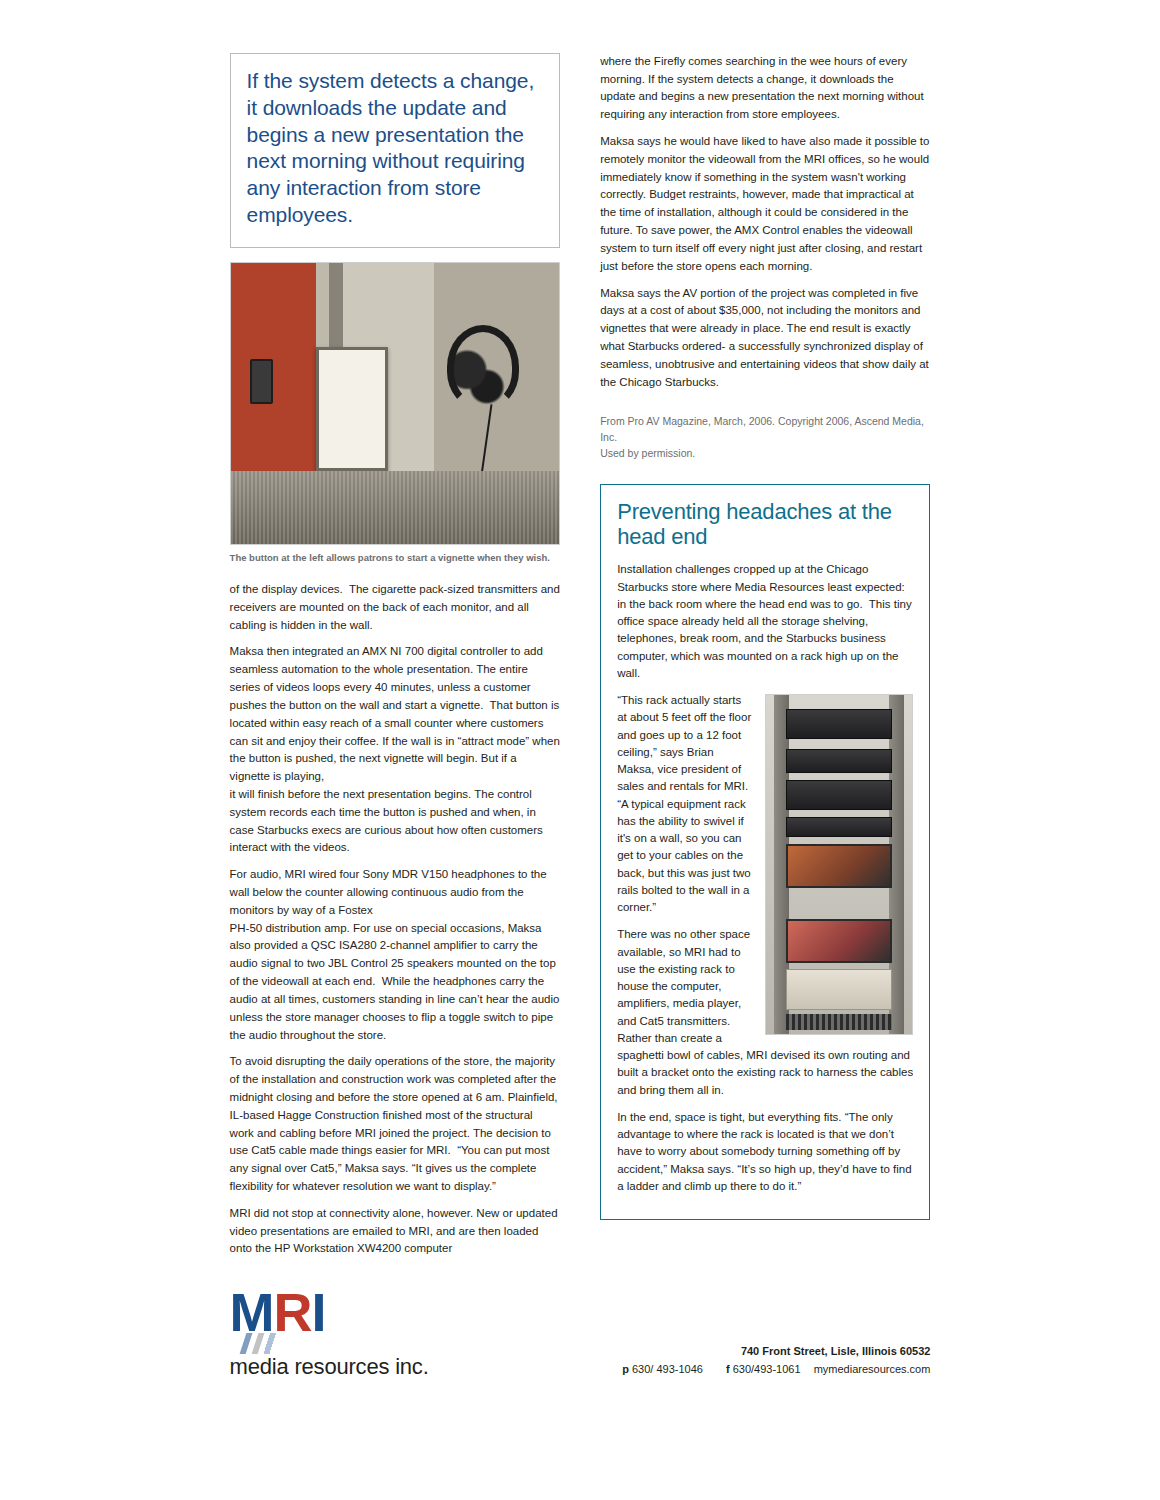If the system detects a change, it downloads the update and begins a new presentation the next morning without requiring any interaction from store employees.
The button at the left allows patrons to start a vignette when they wish.
of the display devices. The cigarette pack-sized transmitters and receivers are mounted on the back of each monitor, and all cabling is hidden in the wall.
Maksa then integrated an AMX NI 700 digital controller to add seamless automation to the whole presentation. The entire series of videos loops every 40 minutes, unless a customer pushes the button on the wall and start a vignette. That button is located within easy reach of a small counter where customers can sit and enjoy their coffee. If the wall is in “attract mode” when the button is pushed, the next vignette will begin. But if a vignette is playing,
it will finish before the next presentation begins. The control system records each time the button is pushed and when, in case Starbucks execs are curious about how often customers interact with the videos.
For audio, MRI wired four Sony MDR V150 headphones to the wall below the counter allowing continuous audio from the monitors by way of a Fostex
PH-50 distribution amp. For use on special occasions, Maksa also provided a QSC ISA280 2-channel amplifier to carry the audio signal to two JBL Control 25 speakers mounted on the top of the videowall at each end. While the headphones carry the audio at all times, customers standing in line can’t hear the audio unless the store manager chooses to flip a toggle switch to pipe the audio throughout the store.
To avoid disrupting the daily operations of the store, the majority of the installation and construction work was completed after the midnight closing and before the store opened at 6 am. Plainfield, IL-based Hagge Construction finished most of the structural work and cabling before MRI joined the project. The decision to use Cat5 cable made things easier for MRI. “You can put most any signal over Cat5,” Maksa says. “It gives us the complete flexibility for whatever resolution we want to display.”
MRI did not stop at connectivity alone, however. New or updated video presentations are emailed to MRI, and are then loaded onto the HP Workstation XW4200 computer
where the Firefly comes searching in the wee hours of every morning. If the system detects a change, it downloads the update and begins a new presentation the next morning without requiring any interaction from store employees.
Maksa says he would have liked to have also made it possible to remotely monitor the videowall from the MRI offices, so he would immediately know if something in the system wasn't working correctly. Budget restraints, however, made that impractical at the time of installation, although it could be considered in the future. To save power, the AMX Control enables the videowall system to turn itself off every night just after closing, and restart just before the store opens each morning.
Maksa says the AV portion of the project was completed in five days at a cost of about $35,000, not including the monitors and vignettes that were already in place. The end result is exactly what Starbucks ordered- a successfully synchronized display of seamless, unobtrusive and entertaining videos that show daily at the Chicago Starbucks.
From Pro AV Magazine, March, 2006. Copyright 2006, Ascend Media, Inc.
Used by permission.
Preventing headaches at the head end
Installation challenges cropped up at the Chicago Starbucks store where Media Resources least expected: in the back room where the head end was to go. This tiny office space already held all the storage shelving, telephones, break room, and the Starbucks business computer, which was mounted on a rack high up on the wall.
“This rack actually starts at about 5 feet off the floor and goes up to a 12 foot ceiling,” says Brian Maksa, vice president of sales and rentals for MRI. “A typical equipment rack has the ability to swivel if it's on a wall, so you can get to your cables on the back, but this was just two rails bolted to the wall in a corner.”
There was no other space available, so MRI had to use the existing rack to house the computer, amplifiers, media player, and Cat5 transmitters. Rather than create a spaghetti bowl of cables, MRI devised its own routing and built a bracket onto the existing rack to harness the cables and bring them all in.
In the end, space is tight, but everything fits. “The only advantage to where the rack is located is that we don’t have to worry about somebody turning something off by accident,” Maksa says. “It’s so high up, they’d have to find a ladder and climb up there to do it.”
MRI
media resources inc.
740 Front Street, Lisle, Illinois 60532
p 630/ 493-1046 f 630/493-1061 mymediaresources.com